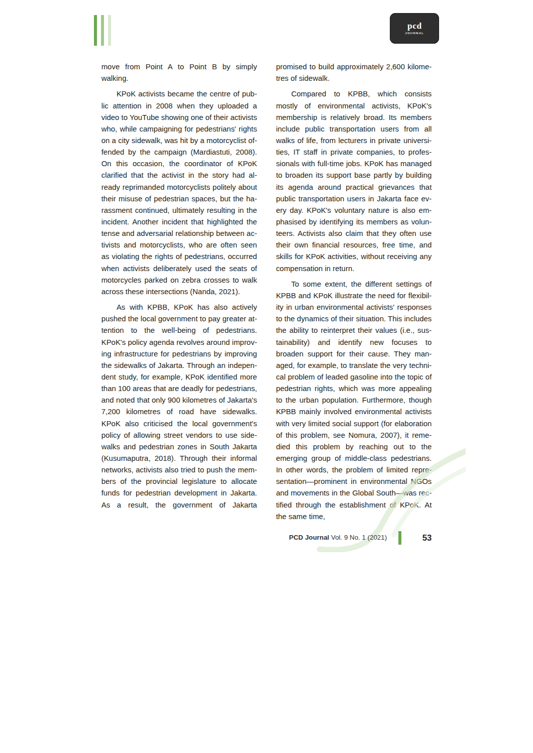pcd
JOURNAL
move from Point A to Point B by simply walking.
KPoK activists became the centre of public attention in 2008 when they uploaded a video to YouTube showing one of their activists who, while campaigning for pedestrians' rights on a city sidewalk, was hit by a motorcyclist offended by the campaign (Mardiastuti, 2008). On this occasion, the coordinator of KPoK clarified that the activist in the story had already reprimanded motorcyclists politely about their misuse of pedestrian spaces, but the harassment continued, ultimately resulting in the incident. Another incident that highlighted the tense and adversarial relationship between activists and motorcyclists, who are often seen as violating the rights of pedestrians, occurred when activists deliberately used the seats of motorcycles parked on zebra crosses to walk across these intersections (Nanda, 2021).
As with KPBB, KPoK has also actively pushed the local government to pay greater attention to the well-being of pedestrians. KPoK's policy agenda revolves around improving infrastructure for pedestrians by improving the sidewalks of Jakarta. Through an independent study, for example, KPoK identified more than 100 areas that are deadly for pedestrians, and noted that only 900 kilometres of Jakarta's 7,200 kilometres of road have sidewalks. KPoK also criticised the local government's policy of allowing street vendors to use sidewalks and pedestrian zones in South Jakarta (Kusumaputra, 2018). Through their informal networks, activists also tried to push the members of the provincial legislature to allocate funds for pedestrian development in Jakarta. As a result, the government of Jakarta promised to build approximately 2,600 kilometres of sidewalk.
Compared to KPBB, which consists mostly of environmental activists, KPoK's membership is relatively broad. Its members include public transportation users from all walks of life, from lecturers in private universities, IT staff in private companies, to professionals with full-time jobs. KPoK has managed to broaden its support base partly by building its agenda around practical grievances that public transportation users in Jakarta face every day. KPoK's voluntary nature is also emphasised by identifying its members as volunteers. Activists also claim that they often use their own financial resources, free time, and skills for KPoK activities, without receiving any compensation in return.
To some extent, the different settings of KPBB and KPoK illustrate the need for flexibility in urban environmental activists' responses to the dynamics of their situation. This includes the ability to reinterpret their values (i.e., sustainability) and identify new focuses to broaden support for their cause. They managed, for example, to translate the very technical problem of leaded gasoline into the topic of pedestrian rights, which was more appealing to the urban population. Furthermore, though KPBB mainly involved environmental activists with very limited social support (for elaboration of this problem, see Nomura, 2007), it remedied this problem by reaching out to the emerging group of middle-class pedestrians. In other words, the problem of limited representation—prominent in environmental NGOs and movements in the Global South—was rectified through the establishment of KPoK. At the same time,
PCD Journal Vol. 9 No. 1 (2021)
53